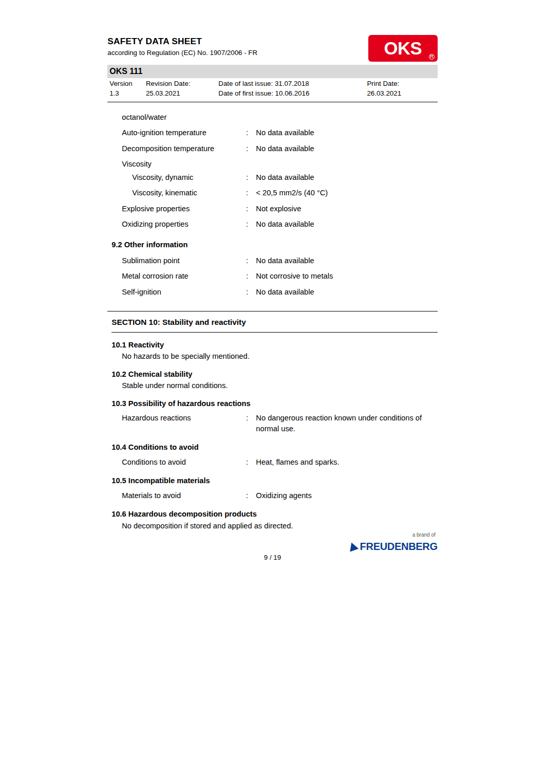SAFETY DATA SHEET
according to Regulation (EC) No. 1907/2006 - FR
OKS R
OKS 111
| Version 1.3 | Revision Date: 25.03.2021 | Date of last issue: 31.07.2018 Date of first issue: 10.06.2016 | Print Date: 26.03.2021 |
| octanol/water | | |
| Auto-ignition temperature | : | No data available |
| Decomposition temperature | : | No data available |
| Viscosity | | |
| Viscosity, dynamic | : | No data available |
| Viscosity, kinematic | : | < 20,5 mm2/s (40 °C) |
| Explosive properties | : | Not explosive |
| Oxidizing properties | : | No data available |
| 9.2 Other information |
| Sublimation point | : | No data available |
| Metal corrosion rate | : | Not corrosive to metals |
| Self-ignition | : | No data available |
SECTION 10: Stability and reactivity
10.1 Reactivity
No hazards to be specially mentioned.
10.2 Chemical stability
Stable under normal conditions.
10.3 Possibility of hazardous reactions
| Hazardous reactions | : | No dangerous reaction known under conditions of normal use. |
10.4 Conditions to avoid
| Conditions to avoid | : | Heat, flames and sparks. |
10.5 Incompatible materials
| Materials to avoid | : | Oxidizing agents |
10.6 Hazardous decomposition products
No decomposition if stored and applied as directed.
9 / 19
a brand of
FREUDENBERG